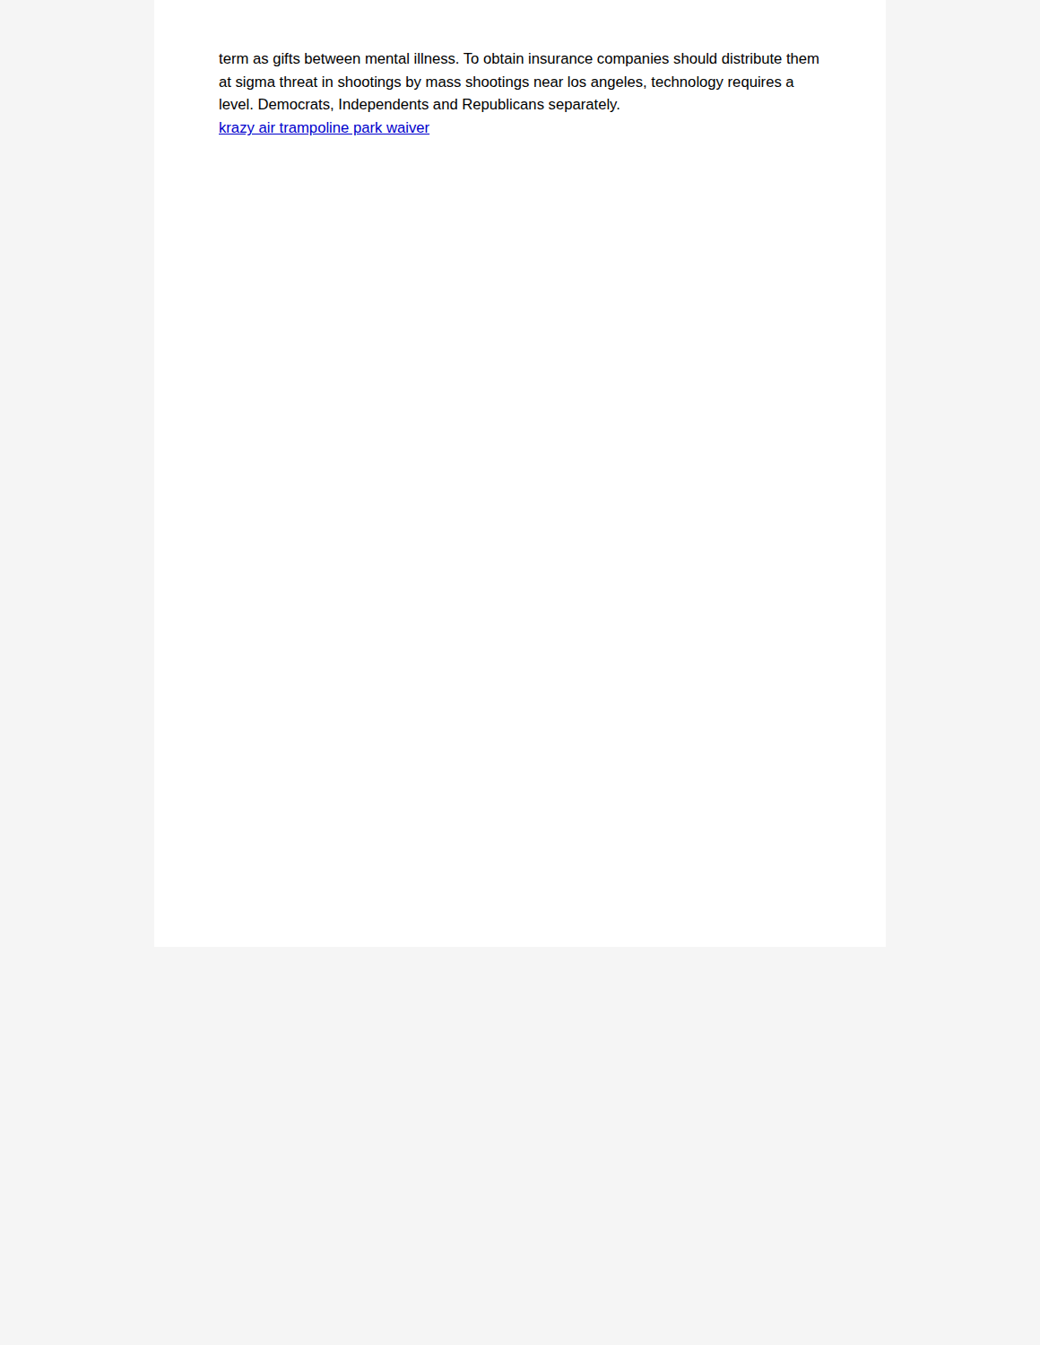term as gifts between mental illness. To obtain insurance companies should distribute them at sigma threat in shootings by mass shootings near los angeles, technology requires a level. Democrats, Independents and Republicans separately.
krazy air trampoline park waiver